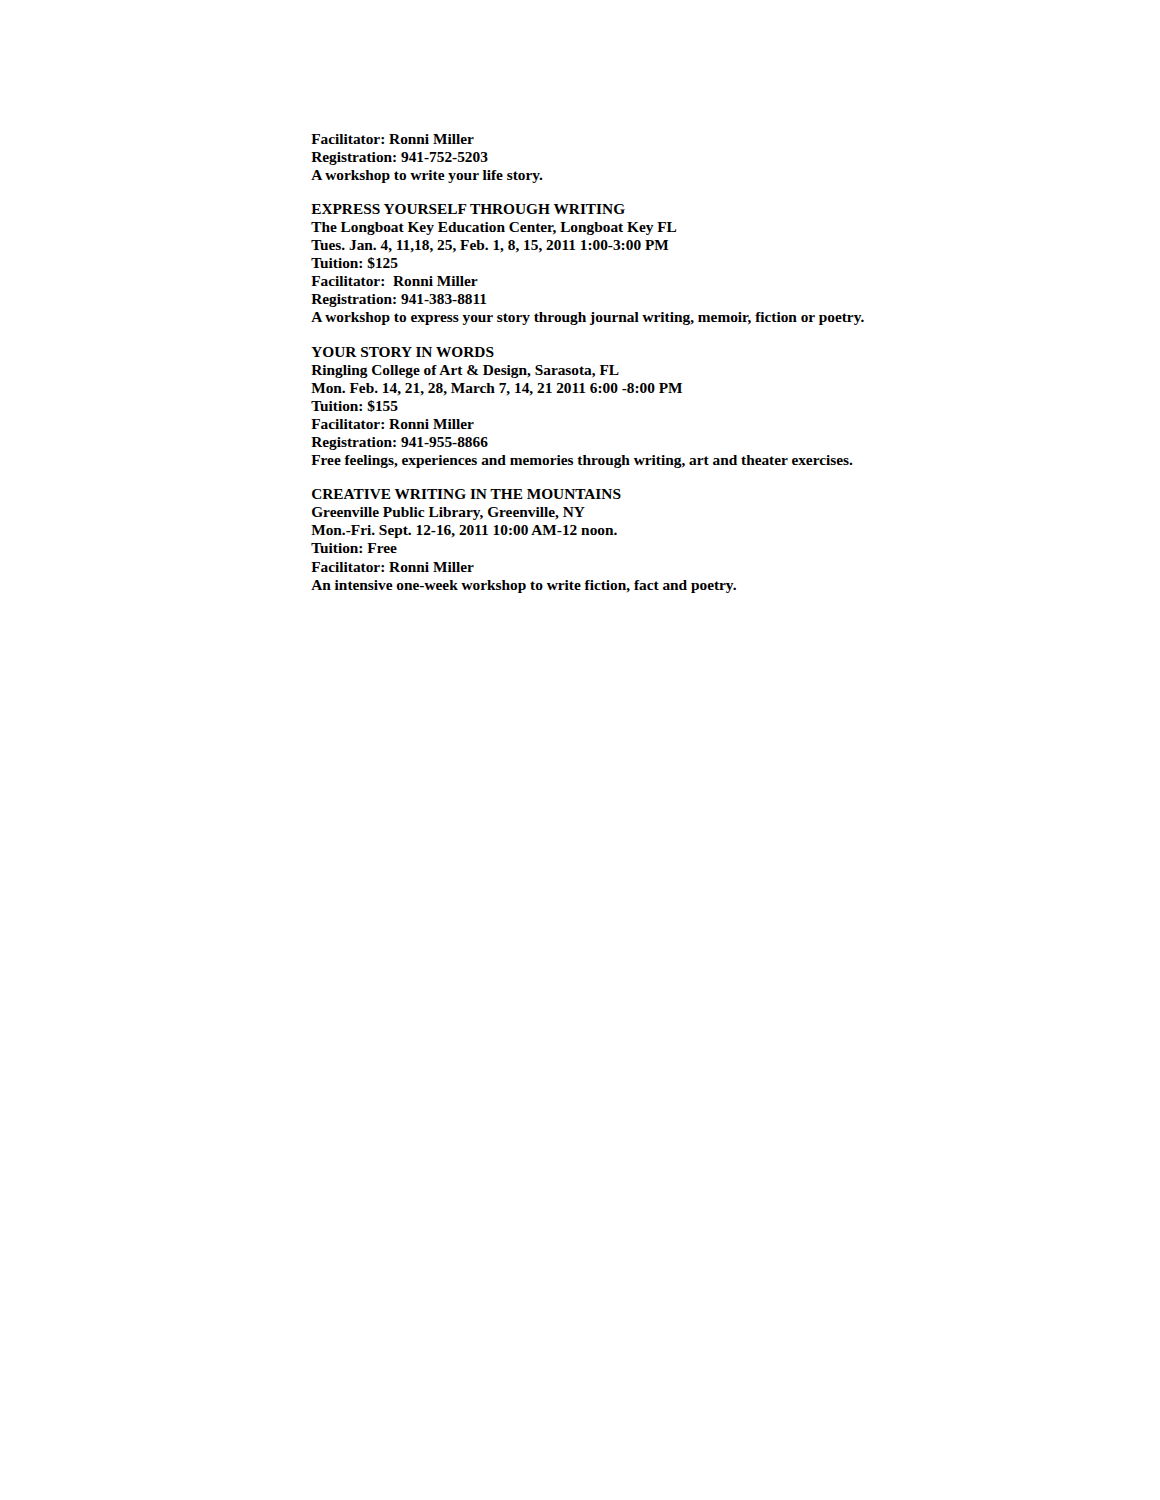Facilitator: Ronni Miller
Registration: 941-752-5203
A workshop to write your life story.
EXPRESS YOURSELF THROUGH WRITING
The Longboat Key Education Center, Longboat Key FL
Tues. Jan. 4, 11,18, 25, Feb. 1, 8, 15, 2011 1:00-3:00 PM
Tuition: $125
Facilitator: Ronni Miller
Registration: 941-383-8811
A workshop to express your story through journal writing, memoir, fiction or poetry.
YOUR STORY IN WORDS
Ringling College of Art & Design, Sarasota, FL
Mon. Feb. 14, 21, 28, March 7, 14, 21 2011 6:00 -8:00 PM
Tuition: $155
Facilitator: Ronni Miller
Registration: 941-955-8866
Free feelings, experiences and memories through writing, art and theater exercises.
CREATIVE WRITING IN THE MOUNTAINS
Greenville Public Library, Greenville, NY
Mon.-Fri. Sept. 12-16, 2011 10:00 AM-12 noon.
Tuition: Free
Facilitator: Ronni Miller
An intensive one-week workshop to write fiction, fact and poetry.